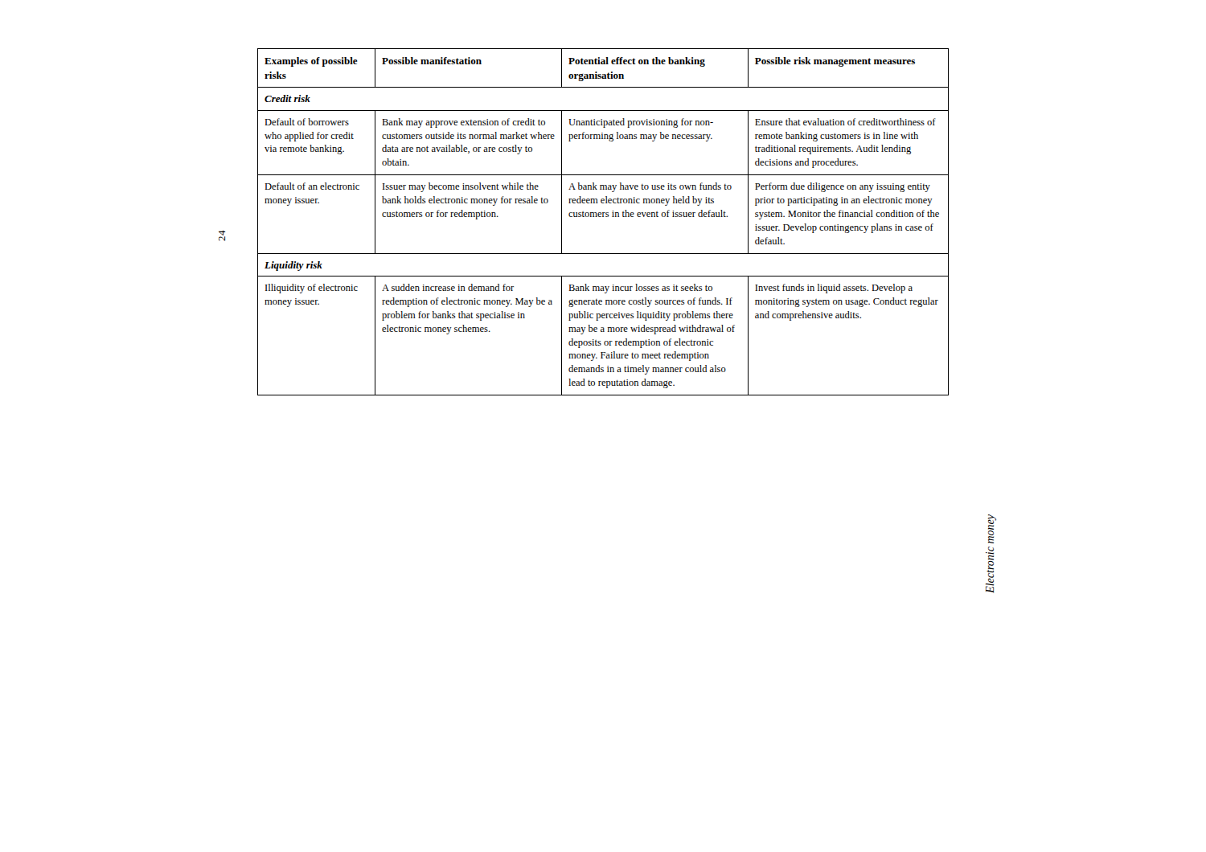24
Electronic money
| Examples of possible risks | Possible manifestation | Potential effect on the banking organisation | Possible risk management measures |
| --- | --- | --- | --- |
| Credit risk |
| Default of borrowers who applied for credit via remote banking. | Bank may approve extension of credit to customers outside its normal market where data are not available, or are costly to obtain. | Unanticipated provisioning for non-performing loans may be necessary. | Ensure that evaluation of creditworthiness of remote banking customers is in line with traditional requirements. Audit lending decisions and procedures. |
| Default of an electronic money issuer. | Issuer may become insolvent while the bank holds electronic money for resale to customers or for redemption. | A bank may have to use its own funds to redeem electronic money held by its customers in the event of issuer default. | Perform due diligence on any issuing entity prior to participating in an electronic money system. Monitor the financial condition of the issuer. Develop contingency plans in case of default. |
| Liquidity risk |
| Illiquidity of electronic money issuer. | A sudden increase in demand for redemption of electronic money. May be a problem for banks that specialise in electronic money schemes. | Bank may incur losses as it seeks to generate more costly sources of funds. If public perceives liquidity problems there may be a more widespread withdrawal of deposits or redemption of electronic money. Failure to meet redemption demands in a timely manner could also lead to reputation damage. | Invest funds in liquid assets. Develop a monitoring system on usage. Conduct regular and comprehensive audits. |